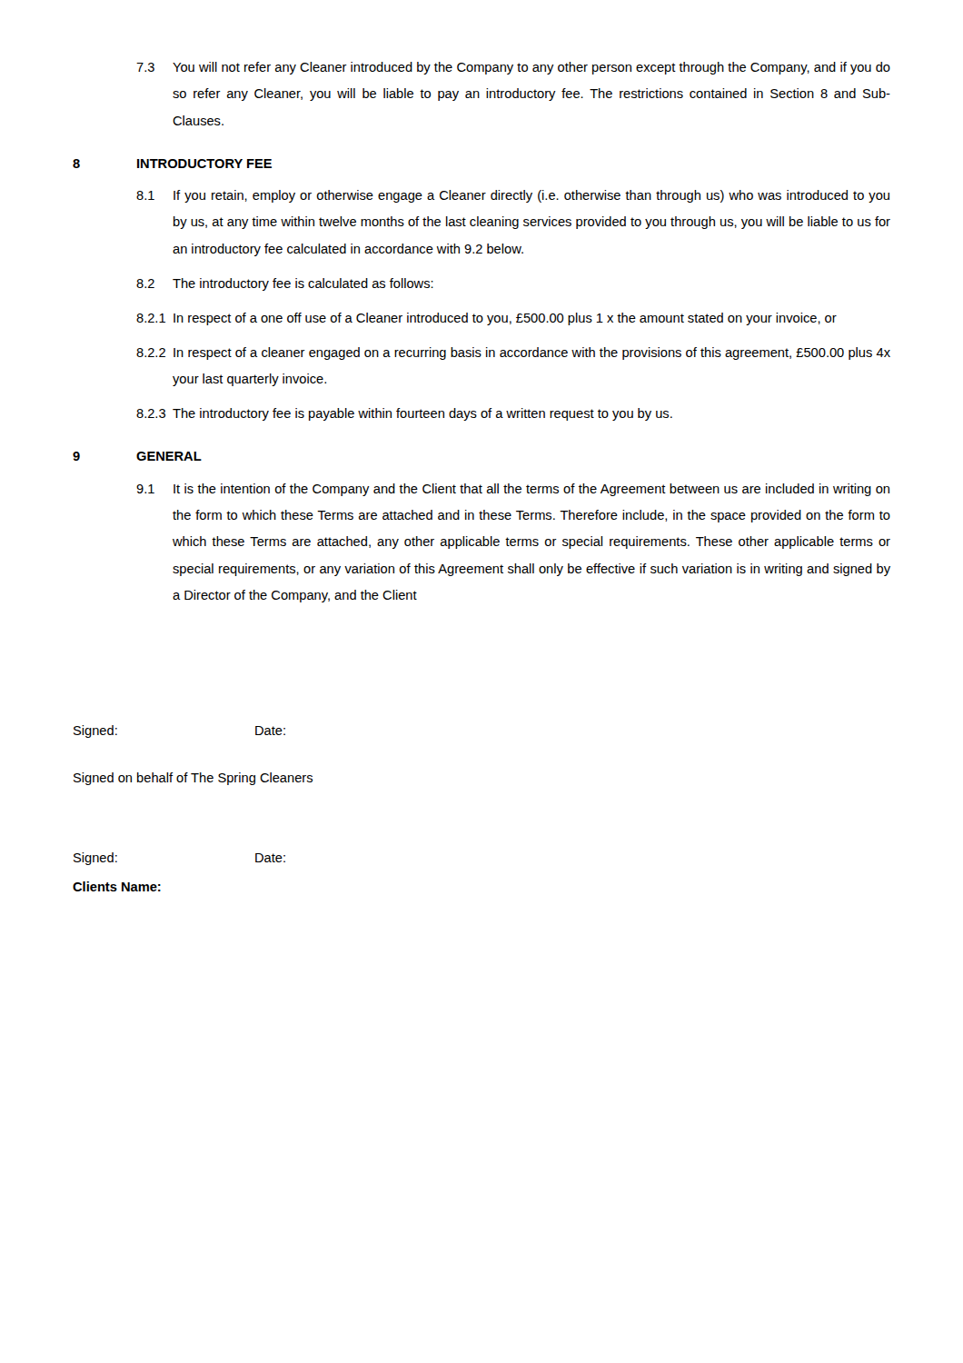7.3
You will not refer any Cleaner introduced by the Company to any other person except through the Company, and if you do so refer any Cleaner, you will be liable to pay an introductory fee. The restrictions contained in Section 8 and Sub-Clauses.
8
INTRODUCTORY FEE
8.1
If you retain, employ or otherwise engage a Cleaner directly (i.e. otherwise than through us) who was introduced to you by us, at any time within twelve months of the last cleaning services provided to you through us, you will be liable to us for an introductory fee calculated in accordance with 9.2 below.
8.2
The introductory fee is calculated as follows:
8.2.1
In respect of a one off use of a Cleaner introduced to you, £500.00 plus 1 x the amount stated on your invoice, or
8.2.2
In respect of a cleaner engaged on a recurring basis in accordance with the provisions of this agreement, £500.00 plus 4x your last quarterly invoice.
8.2.3
The introductory fee is payable within fourteen days of a written request to you by us.
9
GENERAL
9.1
It is the intention of the Company and the Client that all the terms of the Agreement between us are included in writing on the form to which these Terms are attached and in these Terms. Therefore include, in the space provided on the form to which these Terms are attached, any other applicable terms or special requirements. These other applicable terms or special requirements, or any variation of this Agreement shall only be effective if such variation is in writing and signed by a Director of the Company, and the Client
Signed: Date:
Signed on behalf of The Spring Cleaners
Signed: Date:
Clients Name: